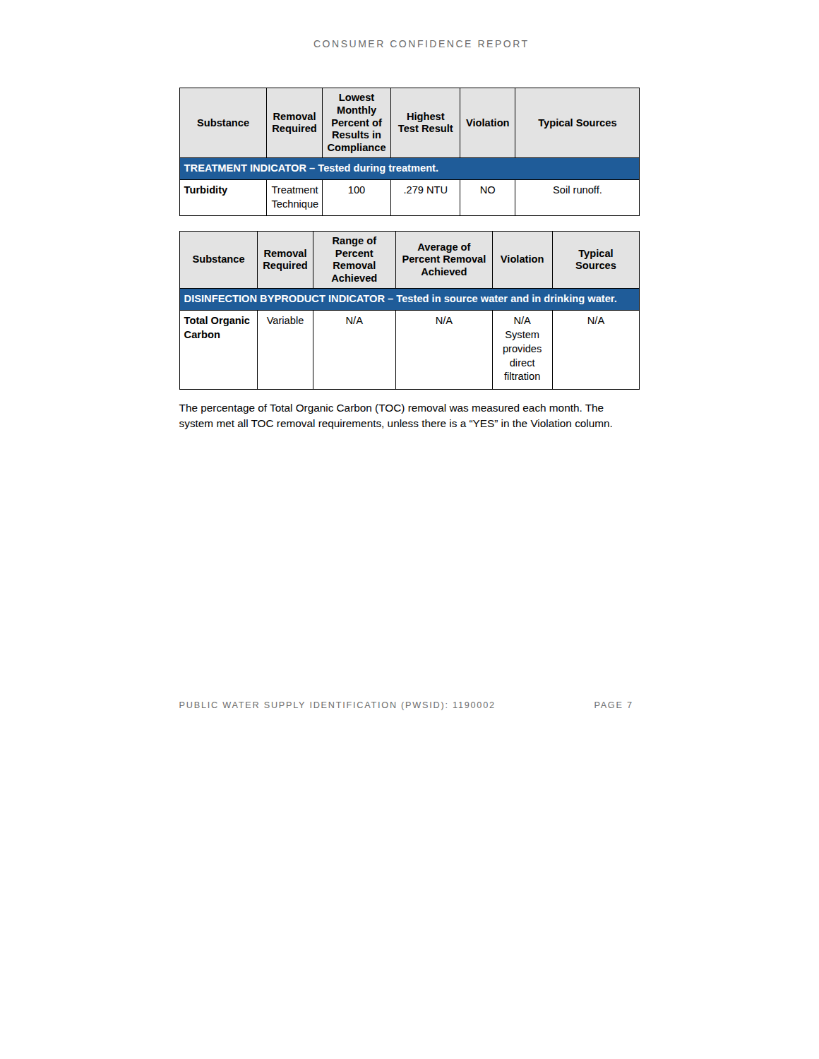CONSUMER CONFIDENCE REPORT
| TREATMENT INDICATOR – Tested during treatment. |
| Substance | Removal Required | Lowest Monthly Percent of Results in Compliance | Highest Test Result | Violation | Typical Sources |
| Turbidity | Treatment Technique | 100 | .279 NTU | NO | Soil runoff. |
| DISINFECTION BYPRODUCT INDICATOR – Tested in source water and in drinking water. |
| Substance | Removal Required | Range of Percent Removal Achieved | Average of Percent Removal Achieved | Violation | Typical Sources |
| Total Organic Carbon | Variable | N/A | N/A | N/A System provides direct filtration | N/A |
The percentage of Total Organic Carbon (TOC) removal was measured each month. The system met all TOC removal requirements, unless there is a “YES” in the Violation column.
PUBLIC WATER SUPPLY IDENTIFICATION (PWSID): 1190002
PAGE 7